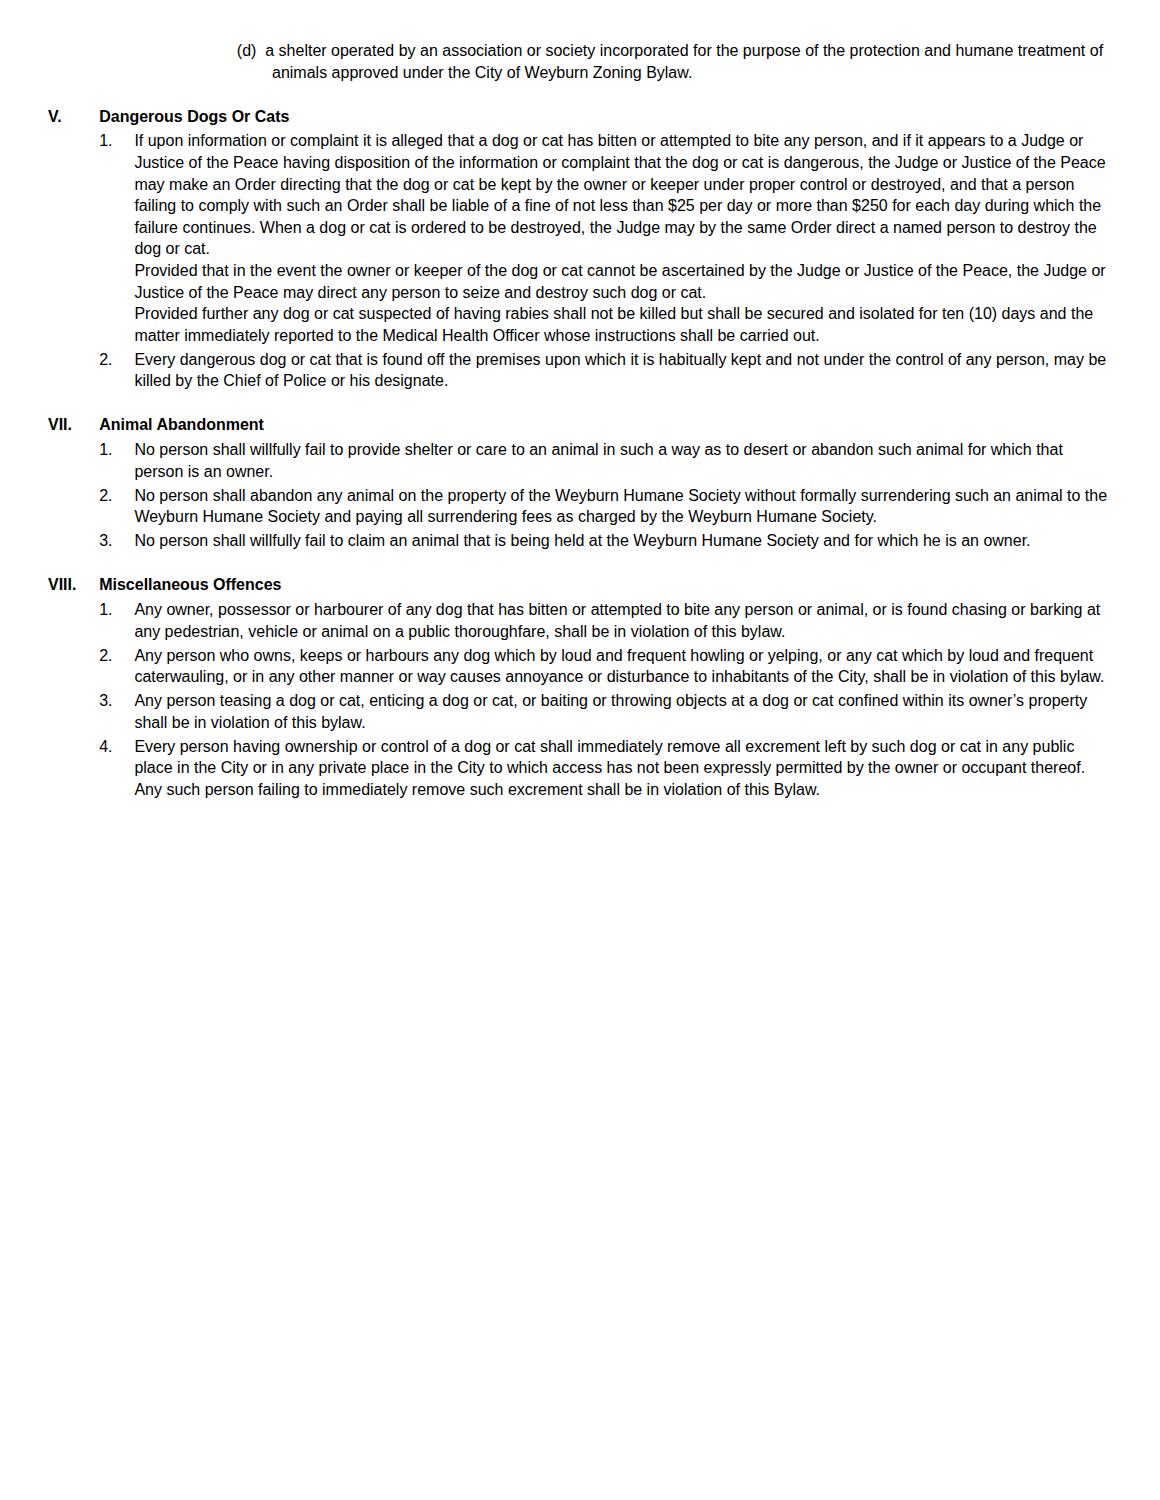(d) a shelter operated by an association or society incorporated for the purpose of the protection and humane treatment of animals approved under the City of Weyburn Zoning Bylaw.
V. Dangerous Dogs Or Cats
1.
If upon information or complaint it is alleged that a dog or cat has bitten or attempted to bite any person, and if it appears to a Judge or Justice of the Peace having disposition of the information or complaint that the dog or cat is dangerous, the Judge or Justice of the Peace may make an Order directing that the dog or cat be kept by the owner or keeper under proper control or destroyed, and that a person failing to comply with such an Order shall be liable of a fine of not less than $25 per day or more than $250 for each day during which the failure continues. When a dog or cat is ordered to be destroyed, the Judge may by the same Order direct a named person to destroy the dog or cat.
Provided that in the event the owner or keeper of the dog or cat cannot be ascertained by the Judge or Justice of the Peace, the Judge or Justice of the Peace may direct any person to seize and destroy such dog or cat.
Provided further any dog or cat suspected of having rabies shall not be killed but shall be secured and isolated for ten (10) days and the matter immediately reported to the Medical Health Officer whose instructions shall be carried out.
2.
Every dangerous dog or cat that is found off the premises upon which it is habitually kept and not under the control of any person, may be killed by the Chief of Police or his designate.
VII. Animal Abandonment
1.
No person shall willfully fail to provide shelter or care to an animal in such a way as to desert or abandon such animal for which that person is an owner.
2.
No person shall abandon any animal on the property of the Weyburn Humane Society without formally surrendering such an animal to the Weyburn Humane Society and paying all surrendering fees as charged by the Weyburn Humane Society.
3.
No person shall willfully fail to claim an animal that is being held at the Weyburn Humane Society and for which he is an owner.
VIII. Miscellaneous Offences
1.
Any owner, possessor or harbourer of any dog that has bitten or attempted to bite any person or animal, or is found chasing or barking at any pedestrian, vehicle or animal on a public thoroughfare, shall be in violation of this bylaw.
2.
Any person who owns, keeps or harbours any dog which by loud and frequent howling or yelping, or any cat which by loud and frequent caterwauling, or in any other manner or way causes annoyance or disturbance to inhabitants of the City, shall be in violation of this bylaw.
3.
Any person teasing a dog or cat, enticing a dog or cat, or baiting or throwing objects at a dog or cat confined within its owner’s property shall be in violation of this bylaw.
4.
Every person having ownership or control of a dog or cat shall immediately remove all excrement left by such dog or cat in any public place in the City or in any private place in the City to which access has not been expressly permitted by the owner or occupant thereof. Any such person failing to immediately remove such excrement shall be in violation of this Bylaw.